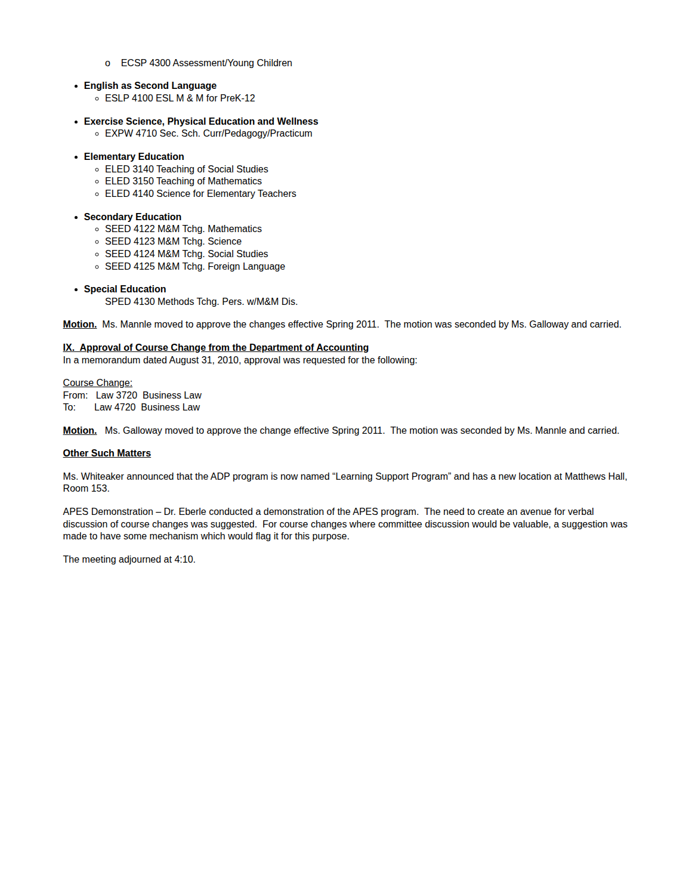o ECSP 4300 Assessment/Young Children
English as Second Language
ESLP 4100 ESL M & M for PreK-12
Exercise Science, Physical Education and Wellness
EXPW 4710 Sec. Sch. Curr/Pedagogy/Practicum
Elementary Education
ELED 3140 Teaching of Social Studies
ELED 3150 Teaching of Mathematics
ELED 4140 Science for Elementary Teachers
Secondary Education
SEED 4122 M&M Tchg. Mathematics
SEED 4123 M&M Tchg. Science
SEED 4124 M&M Tchg. Social Studies
SEED 4125 M&M Tchg. Foreign Language
Special Education
SPED 4130 Methods Tchg. Pers. w/M&M Dis.
Motion. Ms. Mannle moved to approve the changes effective Spring 2011. The motion was seconded by Ms. Galloway and carried.
IX. Approval of Course Change from the Department of Accounting
In a memorandum dated August 31, 2010, approval was requested for the following:
Course Change:
From: Law 3720 Business Law
To: Law 4720 Business Law
Motion. Ms. Galloway moved to approve the change effective Spring 2011. The motion was seconded by Ms. Mannle and carried.
Other Such Matters
Ms. Whiteaker announced that the ADP program is now named “Learning Support Program” and has a new location at Matthews Hall, Room 153.
APES Demonstration – Dr. Eberle conducted a demonstration of the APES program. The need to create an avenue for verbal discussion of course changes was suggested. For course changes where committee discussion would be valuable, a suggestion was made to have some mechanism which would flag it for this purpose.
The meeting adjourned at 4:10.